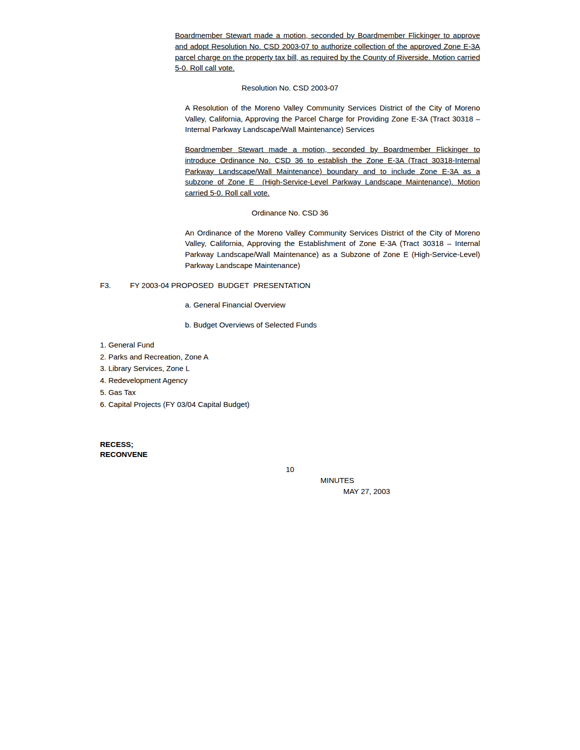Boardmember Stewart made a motion, seconded by Boardmember Flickinger to approve and adopt Resolution No. CSD 2003-07 to authorize collection of the approved Zone E-3A parcel charge on the property tax bill, as required by the County of Riverside. Motion carried 5-0. Roll call vote.
Resolution No. CSD 2003-07
A Resolution of the Moreno Valley Community Services District of the City of Moreno Valley, California, Approving the Parcel Charge for Providing Zone E-3A (Tract 30318 – Internal Parkway Landscape/Wall Maintenance) Services
Boardmember Stewart made a motion, seconded by Boardmember Flickinger to introduce Ordinance No. CSD 36 to establish the Zone E-3A (Tract 30318-Internal Parkway Landscape/Wall Maintenance) boundary and to include Zone E-3A as a subzone of Zone E (High-Service-Level Parkway Landscape Maintenance). Motion carried 5-0. Roll call vote.
Ordinance No. CSD 36
An Ordinance of the Moreno Valley Community Services District of the City of Moreno Valley, California, Approving the Establishment of Zone E-3A (Tract 30318 – Internal Parkway Landscape/Wall Maintenance) as a Subzone of Zone E (High-Service-Level) Parkway Landscape Maintenance)
F3. FY 2003-04 PROPOSED BUDGET PRESENTATION
a. General Financial Overview
b. Budget Overviews of Selected Funds
1. General Fund
2. Parks and Recreation, Zone A
3. Library Services, Zone L
4. Redevelopment Agency
5. Gas Tax
6. Capital Projects (FY 03/04 Capital Budget)
RECESS;
RECONVENE
10
MINUTES
MAY 27, 2003